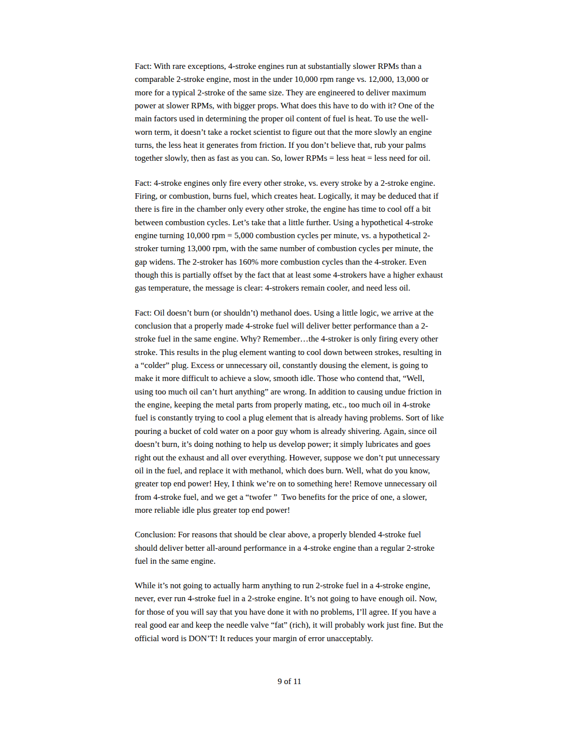Fact: With rare exceptions, 4-stroke engines run at substantially slower RPMs than a comparable 2-stroke engine, most in the under 10,000 rpm range vs. 12,000, 13,000 or more for a typical 2-stroke of the same size. They are engineered to deliver maximum power at slower RPMs, with bigger props. What does this have to do with it? One of the main factors used in determining the proper oil content of fuel is heat. To use the well-worn term, it doesn’t take a rocket scientist to figure out that the more slowly an engine turns, the less heat it generates from friction. If you don’t believe that, rub your palms together slowly, then as fast as you can. So, lower RPMs = less heat = less need for oil.
Fact: 4-stroke engines only fire every other stroke, vs. every stroke by a 2-stroke engine. Firing, or combustion, burns fuel, which creates heat. Logically, it may be deduced that if there is fire in the chamber only every other stroke, the engine has time to cool off a bit between combustion cycles. Let’s take that a little further. Using a hypothetical 4-stroke engine turning 10,000 rpm = 5,000 combustion cycles per minute, vs. a hypothetical 2-stroker turning 13,000 rpm, with the same number of combustion cycles per minute, the gap widens. The 2-stroker has 160% more combustion cycles than the 4-stroker. Even though this is partially offset by the fact that at least some 4-strokers have a higher exhaust gas temperature, the message is clear: 4-strokers remain cooler, and need less oil.
Fact: Oil doesn’t burn (or shouldn’t) methanol does. Using a little logic, we arrive at the conclusion that a properly made 4-stroke fuel will deliver better performance than a 2-stroke fuel in the same engine. Why? Remember…the 4-stroker is only firing every other stroke. This results in the plug element wanting to cool down between strokes, resulting in a “colder” plug. Excess or unnecessary oil, constantly dousing the element, is going to make it more difficult to achieve a slow, smooth idle. Those who contend that, “Well, using too much oil can’t hurt anything” are wrong. In addition to causing undue friction in the engine, keeping the metal parts from properly mating, etc., too much oil in 4-stroke fuel is constantly trying to cool a plug element that is already having problems. Sort of like pouring a bucket of cold water on a poor guy whom is already shivering. Again, since oil doesn’t burn, it’s doing nothing to help us develop power; it simply lubricates and goes right out the exhaust and all over everything. However, suppose we don’t put unnecessary oil in the fuel, and replace it with methanol, which does burn. Well, what do you know, greater top end power! Hey, I think we’re on to something here! Remove unnecessary oil from 4-stroke fuel, and we get a “twofer ” Two benefits for the price of one, a slower, more reliable idle plus greater top end power!
Conclusion: For reasons that should be clear above, a properly blended 4-stroke fuel should deliver better all-around performance in a 4-stroke engine than a regular 2-stroke fuel in the same engine.
While it’s not going to actually harm anything to run 2-stroke fuel in a 4-stroke engine, never, ever run 4-stroke fuel in a 2-stroke engine. It’s not going to have enough oil. Now, for those of you will say that you have done it with no problems, I’ll agree. If you have a real good ear and keep the needle valve “fat” (rich), it will probably work just fine. But the official word is DON’T! It reduces your margin of error unacceptably.
9 of 11